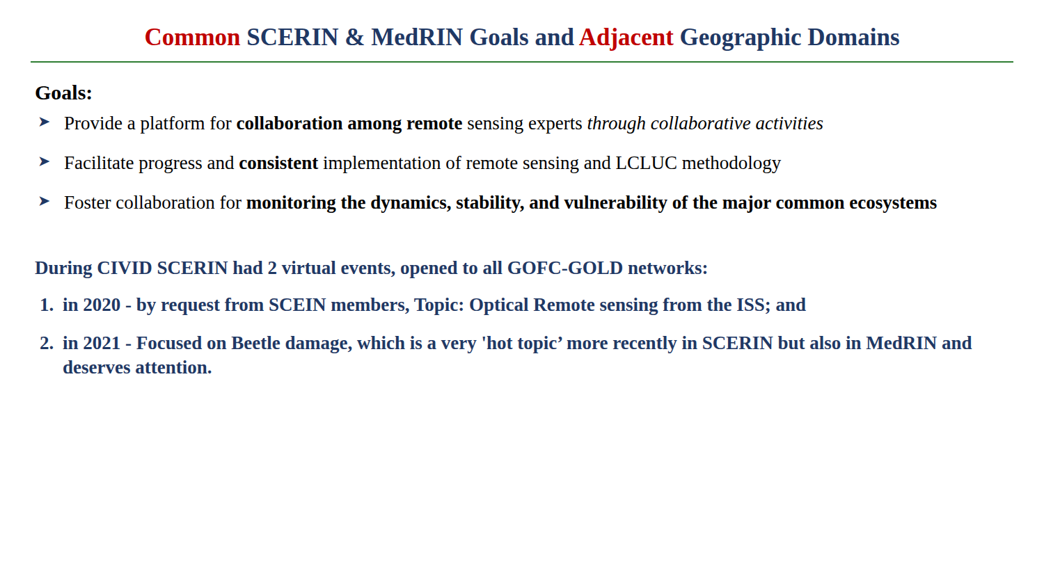Common SCERIN & MedRIN Goals and Adjacent Geographic Domains
Goals:
Provide a platform for collaboration among remote sensing experts through collaborative activities
Facilitate progress and consistent implementation of remote sensing and LCLUC methodology
Foster collaboration for monitoring the dynamics, stability, and vulnerability of the major common ecosystems
During CIVID SCERIN had 2 virtual events, opened to all GOFC-GOLD networks:
in 2020 - by request from SCEIN members, Topic: Optical Remote sensing from the ISS; and
in 2021 - Focused on Beetle damage, which is a very 'hot topic’ more recently in SCERIN but also in MedRIN and deserves attention.